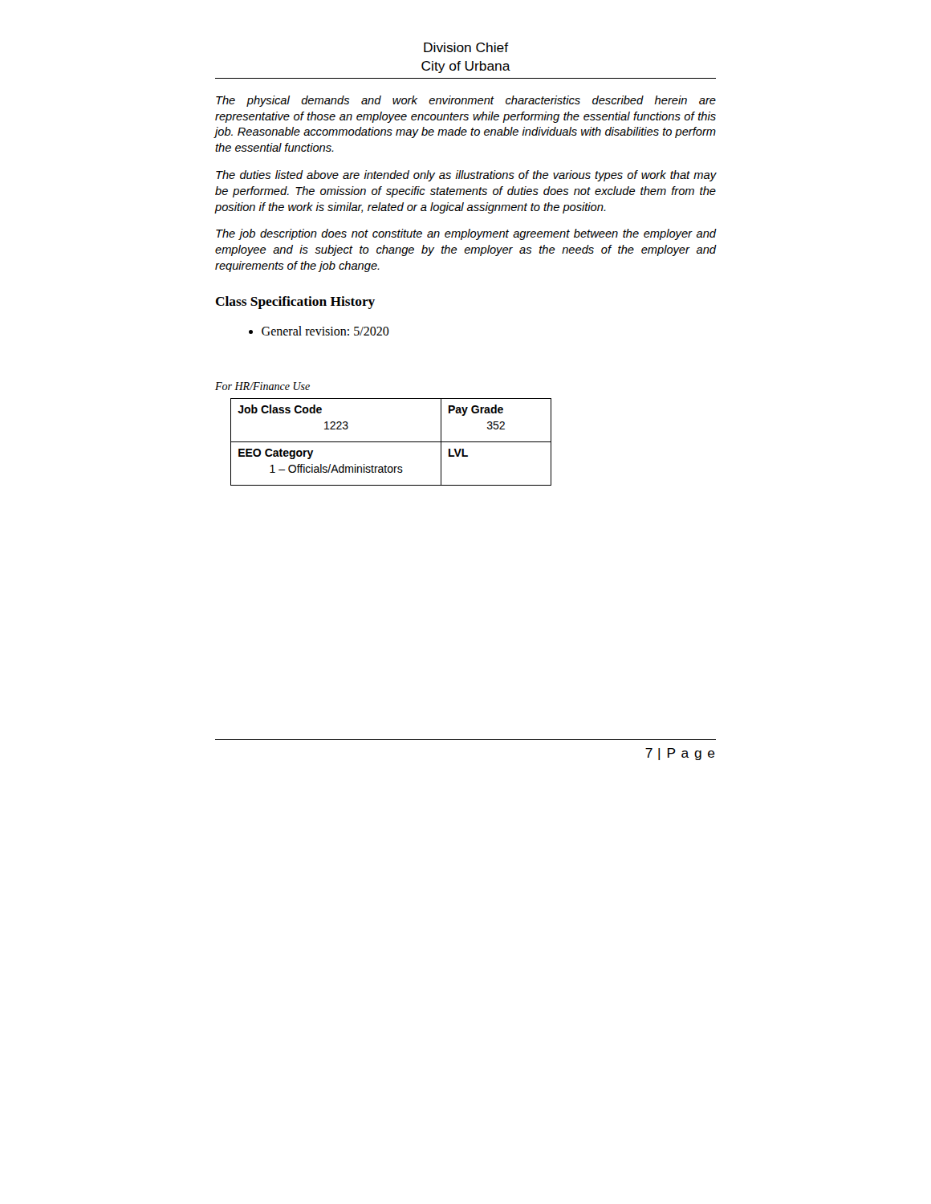Division Chief City of Urbana
The physical demands and work environment characteristics described herein are representative of those an employee encounters while performing the essential functions of this job. Reasonable accommodations may be made to enable individuals with disabilities to perform the essential functions.
The duties listed above are intended only as illustrations of the various types of work that may be performed. The omission of specific statements of duties does not exclude them from the position if the work is similar, related or a logical assignment to the position.
The job description does not constitute an employment agreement between the employer and employee and is subject to change by the employer as the needs of the employer and requirements of the job change.
Class Specification History
General revision: 5/2020
For HR/Finance Use
| Job Class Code 1223 | Pay Grade 352 |
| EEO Category 1 – Officials/Administrators | LVL |
7 | P a g e